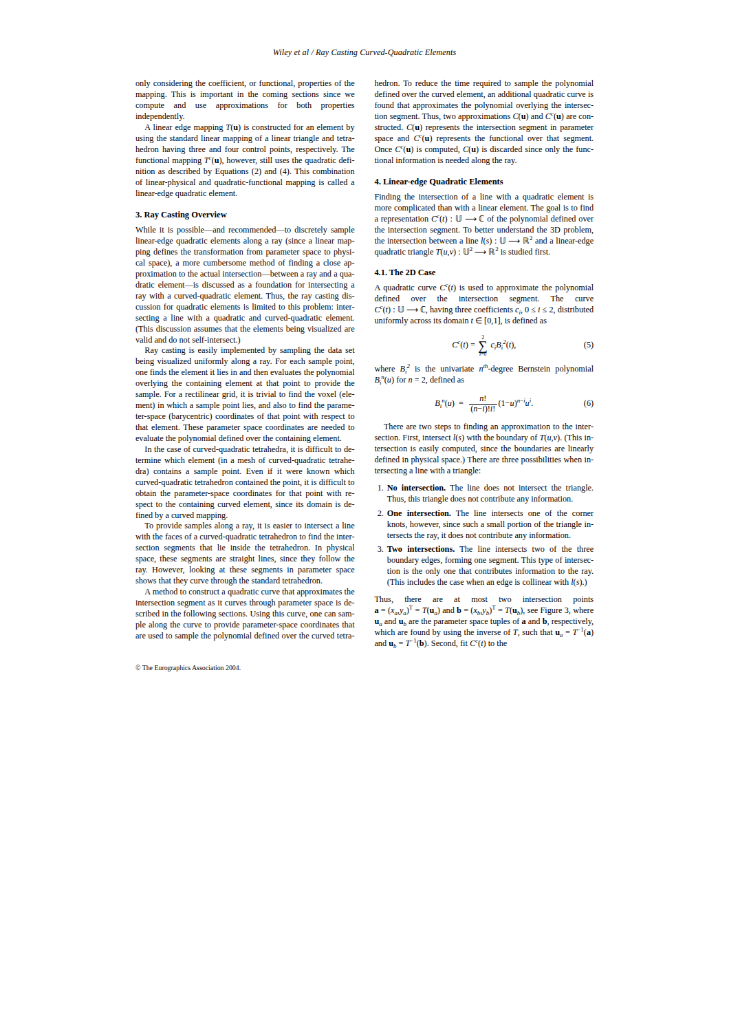Wiley et al / Ray Casting Curved-Quadratic Elements
only considering the coefficient, or functional, properties of the mapping. This is important in the coming sections since we compute and use approximations for both properties independently.
A linear edge mapping T(u) is constructed for an element by using the standard linear mapping of a linear triangle and tetrahedron having three and four control points, respectively. The functional mapping Tc(u), however, still uses the quadratic definition as described by Equations (2) and (4). This combination of linear-physical and quadratic-functional mapping is called a linear-edge quadratic element.
3. Ray Casting Overview
While it is possible—and recommended—to discretely sample linear-edge quadratic elements along a ray (since a linear mapping defines the transformation from parameter space to physical space), a more cumbersome method of finding a close approximation to the actual intersection—between a ray and a quadratic element—is discussed as a foundation for intersecting a ray with a curved-quadratic element. Thus, the ray casting discussion for quadratic elements is limited to this problem: intersecting a line with a quadratic and curved-quadratic element. (This discussion assumes that the elements being visualized are valid and do not self-intersect.)
Ray casting is easily implemented by sampling the data set being visualized uniformly along a ray. For each sample point, one finds the element it lies in and then evaluates the polynomial overlying the containing element at that point to provide the sample. For a rectilinear grid, it is trivial to find the voxel (element) in which a sample point lies, and also to find the parameter-space (barycentric) coordinates of that point with respect to that element. These parameter space coordinates are needed to evaluate the polynomial defined over the containing element.
In the case of curved-quadratic tetrahedra, it is difficult to determine which element (in a mesh of curved-quadratic tetrahedra) contains a sample point. Even if it were known which curved-quadratic tetrahedron contained the point, it is difficult to obtain the parameter-space coordinates for that point with respect to the containing curved element, since its domain is defined by a curved mapping.
To provide samples along a ray, it is easier to intersect a line with the faces of a curved-quadratic tetrahedron to find the intersection segments that lie inside the tetrahedron. In physical space, these segments are straight lines, since they follow the ray. However, looking at these segments in parameter space shows that they curve through the standard tetrahedron.
A method to construct a quadratic curve that approximates the intersection segment as it curves through parameter space is described in the following sections. Using this curve, one can sample along the curve to provide parameter-space coordinates that are used to sample the polynomial defined over the curved tetrahedron. To reduce the time required to sample the polynomial defined over the curved element, an additional quadratic curve is found that approximates the polynomial overlying the intersection segment. Thus, two approximations C(u) and Cc(u) are constructed. C(u) represents the intersection segment in parameter space and Cc(u) represents the functional over that segment. Once Cc(u) is computed, C(u) is discarded since only the functional information is needed along the ray.
4. Linear-edge Quadratic Elements
Finding the intersection of a line with a quadratic element is more complicated than with a linear element. The goal is to find a representation Cc(t) : 𝕌 ⟶ ℂ of the polynomial defined over the intersection segment. To better understand the 3D problem, the intersection between a line l(s) : 𝕌 ⟶ ℝ2 and a linear-edge quadratic triangle T(u,v) : 𝕌2 ⟶ ℝ2 is studied first.
4.1. The 2D Case
A quadratic curve Cc(t) is used to approximate the polynomial defined over the intersection segment. The curve Cc(t) : 𝕌 ⟶ ℂ, having three coefficients ci, 0 ≤ i ≤ 2, distributed uniformly across its domain t ∈ [0,1], is defined as
Cc(t) = 2∑i=0 ciBi2(t), (5)
where Bi2 is the univariate nth-degree Bernstein polynomial Bin(u) for n = 2, defined as
Bin(u) = n!(n−i)!i!(1−u)n−iui. (6)
There are two steps to finding an approximation to the intersection. First, intersect l(s) with the boundary of T(u,v). (This intersection is easily computed, since the boundaries are linearly defined in physical space.) There are three possibilities when intersecting a line with a triangle:
No intersection. The line does not intersect the triangle. Thus, this triangle does not contribute any information.
One intersection. The line intersects one of the corner knots, however, since such a small portion of the triangle intersects the ray, it does not contribute any information.
Two intersections. The line intersects two of the three boundary edges, forming one segment. This type of intersection is the only one that contributes information to the ray. (This includes the case when an edge is collinear with l(s).)
Thus, there are at most two intersection points a = (xa,ya)T = T(ua) and b = (xb,yb)T = T(ub), see Figure 3, where ua and ub are the parameter space tuples of a and b, respectively, which are found by using the inverse of T, such that ua = T−1(a) and ub = T−1(b). Second, fit Cc(t) to the
© The Eurographics Association 2004.